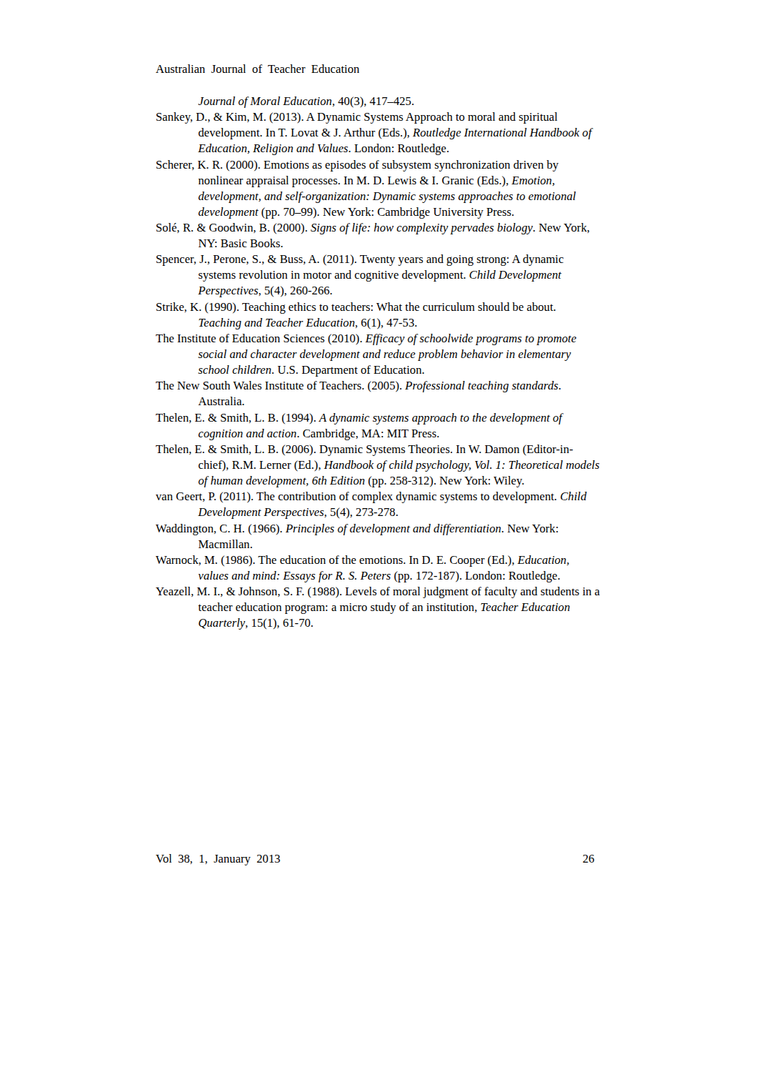Australian Journal of Teacher Education
Journal of Moral Education, 40(3), 417–425.
Sankey, D., & Kim, M. (2013). A Dynamic Systems Approach to moral and spiritual development. In T. Lovat & J. Arthur (Eds.), Routledge International Handbook of Education, Religion and Values. London: Routledge.
Scherer, K. R. (2000). Emotions as episodes of subsystem synchronization driven by nonlinear appraisal processes. In M. D. Lewis & I. Granic (Eds.), Emotion, development, and self-organization: Dynamic systems approaches to emotional development (pp. 70–99). New York: Cambridge University Press.
Solé, R. & Goodwin, B. (2000). Signs of life: how complexity pervades biology. New York, NY: Basic Books.
Spencer, J., Perone, S., & Buss, A. (2011). Twenty years and going strong: A dynamic systems revolution in motor and cognitive development. Child Development Perspectives, 5(4), 260-266.
Strike, K. (1990). Teaching ethics to teachers: What the curriculum should be about. Teaching and Teacher Education, 6(1), 47-53.
The Institute of Education Sciences (2010). Efficacy of schoolwide programs to promote social and character development and reduce problem behavior in elementary school children. U.S. Department of Education.
The New South Wales Institute of Teachers. (2005). Professional teaching standards. Australia.
Thelen, E. & Smith, L. B. (1994). A dynamic systems approach to the development of cognition and action. Cambridge, MA: MIT Press.
Thelen, E. & Smith, L. B. (2006). Dynamic Systems Theories. In W. Damon (Editor-in-chief), R.M. Lerner (Ed.), Handbook of child psychology, Vol. 1: Theoretical models of human development, 6th Edition (pp. 258-312). New York: Wiley.
van Geert, P. (2011). The contribution of complex dynamic systems to development. Child Development Perspectives, 5(4), 273-278.
Waddington, C. H. (1966). Principles of development and differentiation. New York: Macmillan.
Warnock, M. (1986). The education of the emotions. In D. E. Cooper (Ed.), Education, values and mind: Essays for R. S. Peters (pp. 172-187). London: Routledge.
Yeazell, M. I., & Johnson, S. F. (1988). Levels of moral judgment of faculty and students in a teacher education program: a micro study of an institution, Teacher Education Quarterly, 15(1), 61-70.
Vol 38, 1, January 2013 26